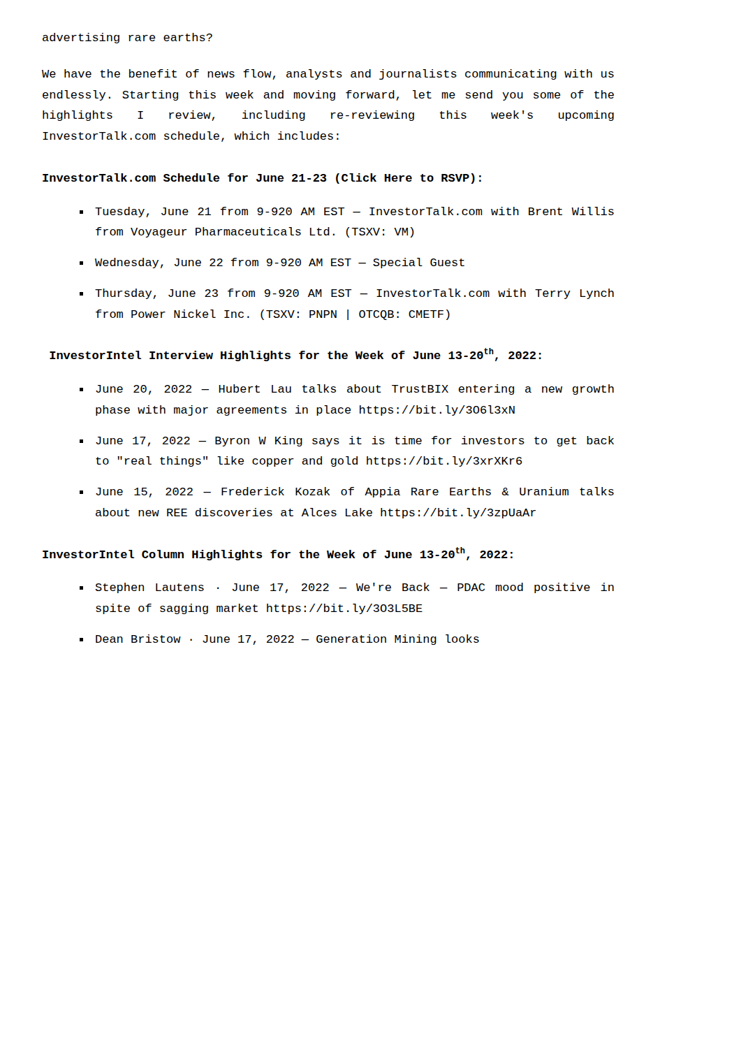advertising rare earths?
We have the benefit of news flow, analysts and journalists communicating with us endlessly. Starting this week and moving forward, let me send you some of the highlights I review, including re-reviewing this week's upcoming InvestorTalk.com schedule, which includes:
InvestorTalk.com Schedule for June 21-23 (Click Here to RSVP):
Tuesday, June 21 from 9-920 AM EST — InvestorTalk.com with Brent Willis from Voyageur Pharmaceuticals Ltd. (TSXV: VM)
Wednesday, June 22 from 9-920 AM EST — Special Guest
Thursday, June 23 from 9-920 AM EST — InvestorTalk.com with Terry Lynch from Power Nickel Inc. (TSXV: PNPN | OTCQB: CMETF)
InvestorIntel Interview Highlights for the Week of June 13-20th, 2022:
June 20, 2022 — Hubert Lau talks about TrustBIX entering a new growth phase with major agreements in place https://bit.ly/3O6l3xN
June 17, 2022 — Byron W King says it is time for investors to get back to "real things" like copper and gold https://bit.ly/3xrXKr6
June 15, 2022 — Frederick Kozak of Appia Rare Earths & Uranium talks about new REE discoveries at Alces Lake https://bit.ly/3zpUaAr
InvestorIntel Column Highlights for the Week of June 13-20th, 2022:
Stephen Lautens · June 17, 2022 — We're Back — PDAC mood positive in spite of sagging market https://bit.ly/3O3L5BE
Dean Bristow · June 17, 2022 — Generation Mining looks